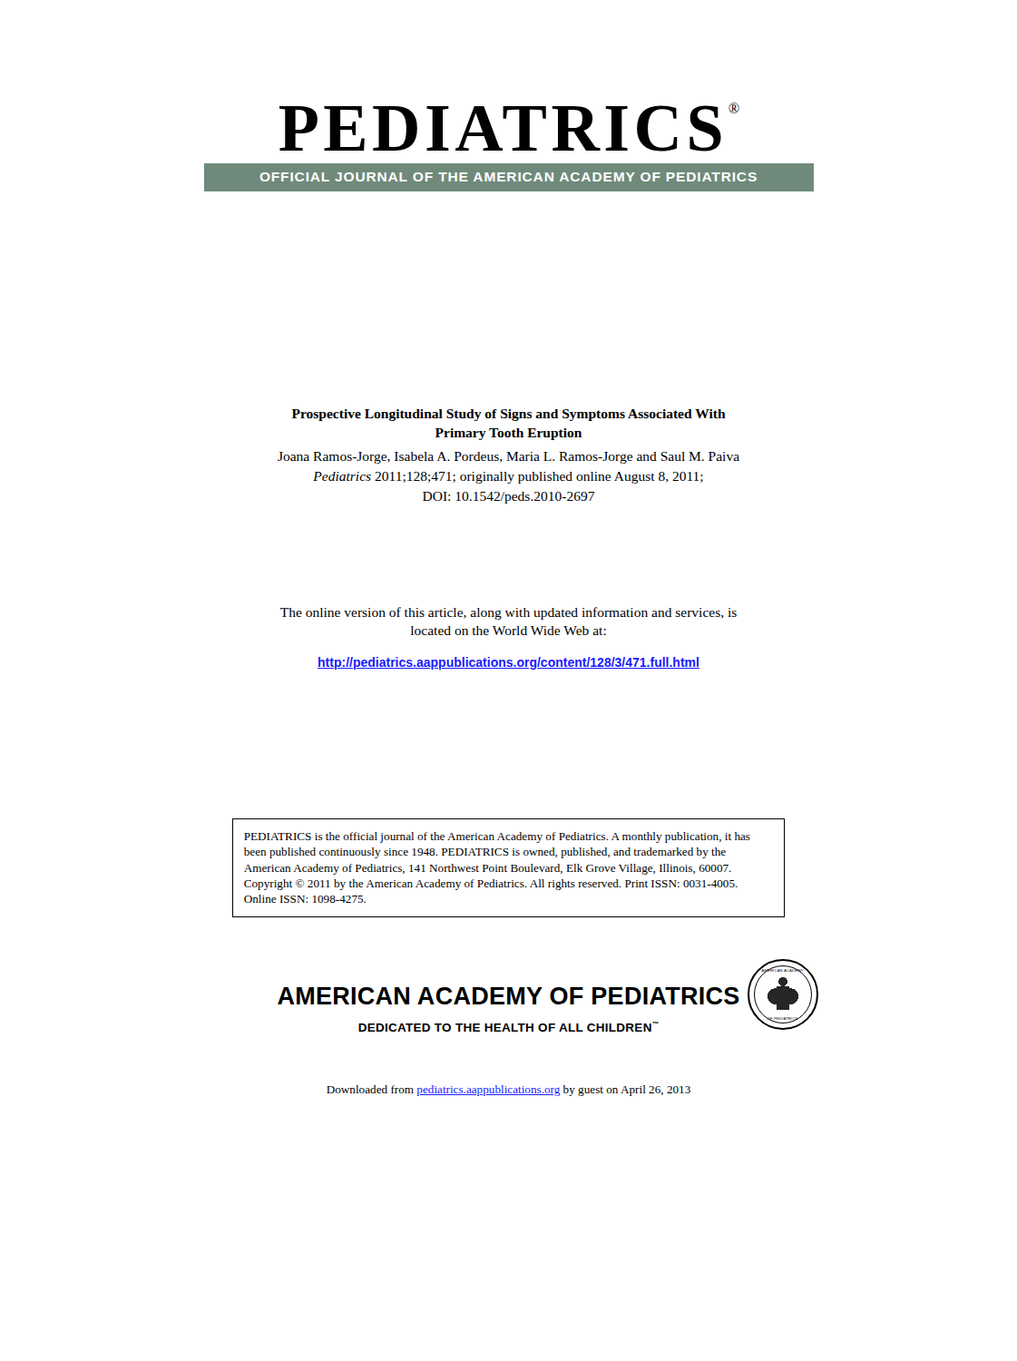PEDIATRICS®
OFFICIAL JOURNAL OF THE AMERICAN ACADEMY OF PEDIATRICS
Prospective Longitudinal Study of Signs and Symptoms Associated With
Primary Tooth Eruption
Joana Ramos-Jorge, Isabela A. Pordeus, Maria L. Ramos-Jorge and Saul M. Paiva
Pediatrics 2011;128;471; originally published online August 8, 2011;
DOI: 10.1542/peds.2010-2697
The online version of this article, along with updated information and services, is
located on the World Wide Web at:
http://pediatrics.aappublications.org/content/128/3/471.full.html
PEDIATRICS is the official journal of the American Academy of Pediatrics. A monthly publication, it has been published continuously since 1948. PEDIATRICS is owned, published, and trademarked by the American Academy of Pediatrics, 141 Northwest Point Boulevard, Elk Grove Village, Illinois, 60007. Copyright © 2011 by the American Academy of Pediatrics. All rights reserved. Print ISSN: 0031-4005. Online ISSN: 1098-4275.
AMERICAN ACADEMY OF PEDIATRICS
DEDICATED TO THE HEALTH OF ALL CHILDREN™
AMERICAN ACADEMY
OF PEDIATRICS
Downloaded from pediatrics.aappublications.org by guest on April 26, 2013